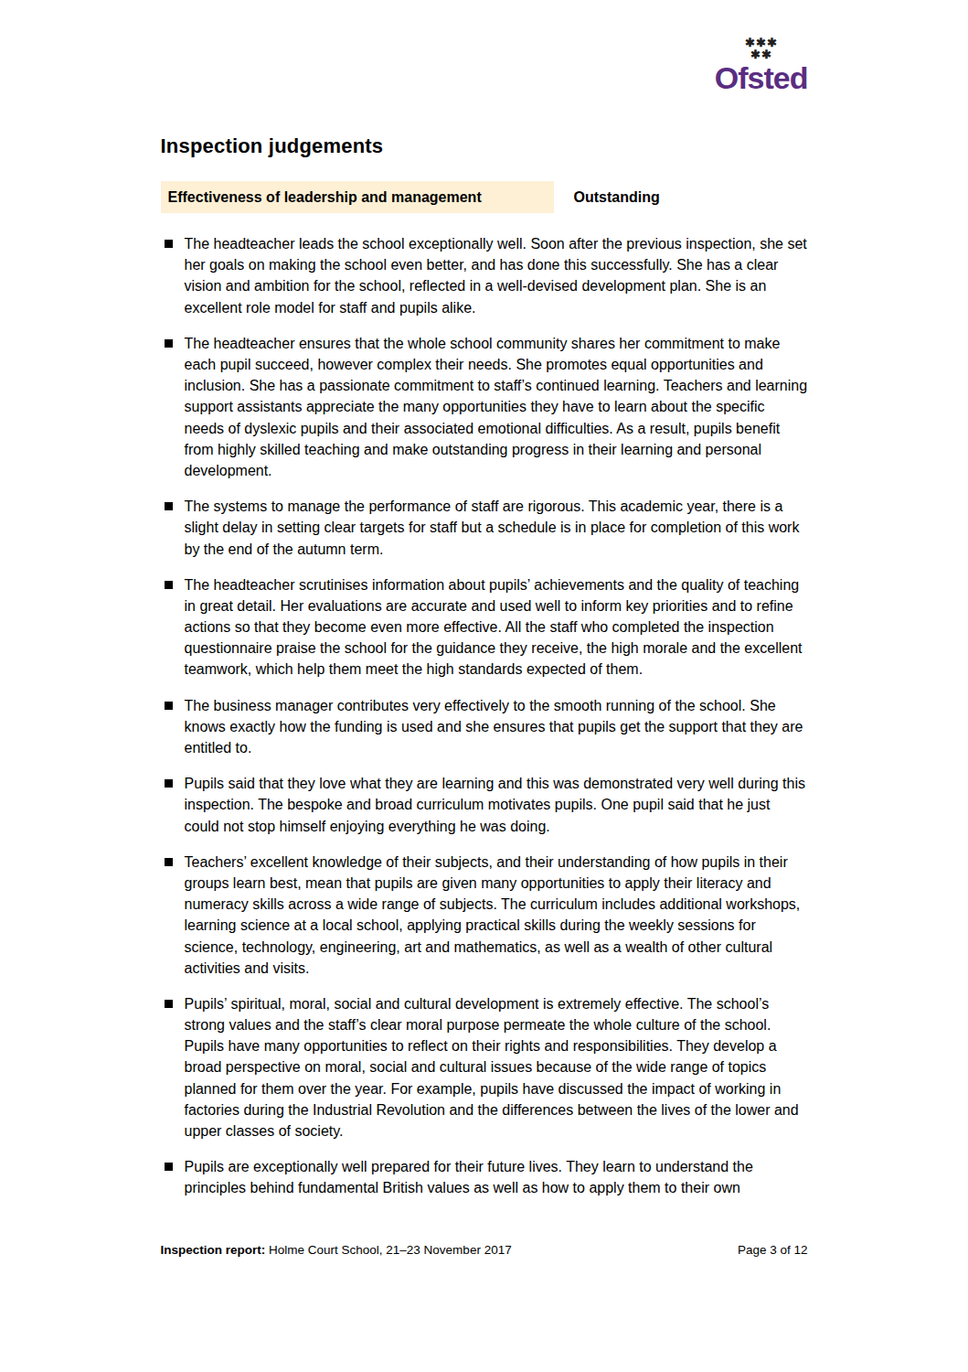✱✱✱
✱✱
Ofsted
Inspection judgements
Effectiveness of leadership and management
Outstanding
The headteacher leads the school exceptionally well. Soon after the previous inspection, she set her goals on making the school even better, and has done this successfully. She has a clear vision and ambition for the school, reflected in a well-devised development plan. She is an excellent role model for staff and pupils alike.
The headteacher ensures that the whole school community shares her commitment to make each pupil succeed, however complex their needs. She promotes equal opportunities and inclusion. She has a passionate commitment to staff’s continued learning. Teachers and learning support assistants appreciate the many opportunities they have to learn about the specific needs of dyslexic pupils and their associated emotional difficulties. As a result, pupils benefit from highly skilled teaching and make outstanding progress in their learning and personal development.
The systems to manage the performance of staff are rigorous. This academic year, there is a slight delay in setting clear targets for staff but a schedule is in place for completion of this work by the end of the autumn term.
The headteacher scrutinises information about pupils’ achievements and the quality of teaching in great detail. Her evaluations are accurate and used well to inform key priorities and to refine actions so that they become even more effective. All the staff who completed the inspection questionnaire praise the school for the guidance they receive, the high morale and the excellent teamwork, which help them meet the high standards expected of them.
The business manager contributes very effectively to the smooth running of the school. She knows exactly how the funding is used and she ensures that pupils get the support that they are entitled to.
Pupils said that they love what they are learning and this was demonstrated very well during this inspection. The bespoke and broad curriculum motivates pupils. One pupil said that he just could not stop himself enjoying everything he was doing.
Teachers’ excellent knowledge of their subjects, and their understanding of how pupils in their groups learn best, mean that pupils are given many opportunities to apply their literacy and numeracy skills across a wide range of subjects. The curriculum includes additional workshops, learning science at a local school, applying practical skills during the weekly sessions for science, technology, engineering, art and mathematics, as well as a wealth of other cultural activities and visits.
Pupils’ spiritual, moral, social and cultural development is extremely effective. The school’s strong values and the staff’s clear moral purpose permeate the whole culture of the school. Pupils have many opportunities to reflect on their rights and responsibilities. They develop a broad perspective on moral, social and cultural issues because of the wide range of topics planned for them over the year. For example, pupils have discussed the impact of working in factories during the Industrial Revolution and the differences between the lives of the lower and upper classes of society.
Pupils are exceptionally well prepared for their future lives. They learn to understand the principles behind fundamental British values as well as how to apply them to their own
Inspection report: Holme Court School, 21–23 November 2017
Page 3 of 12